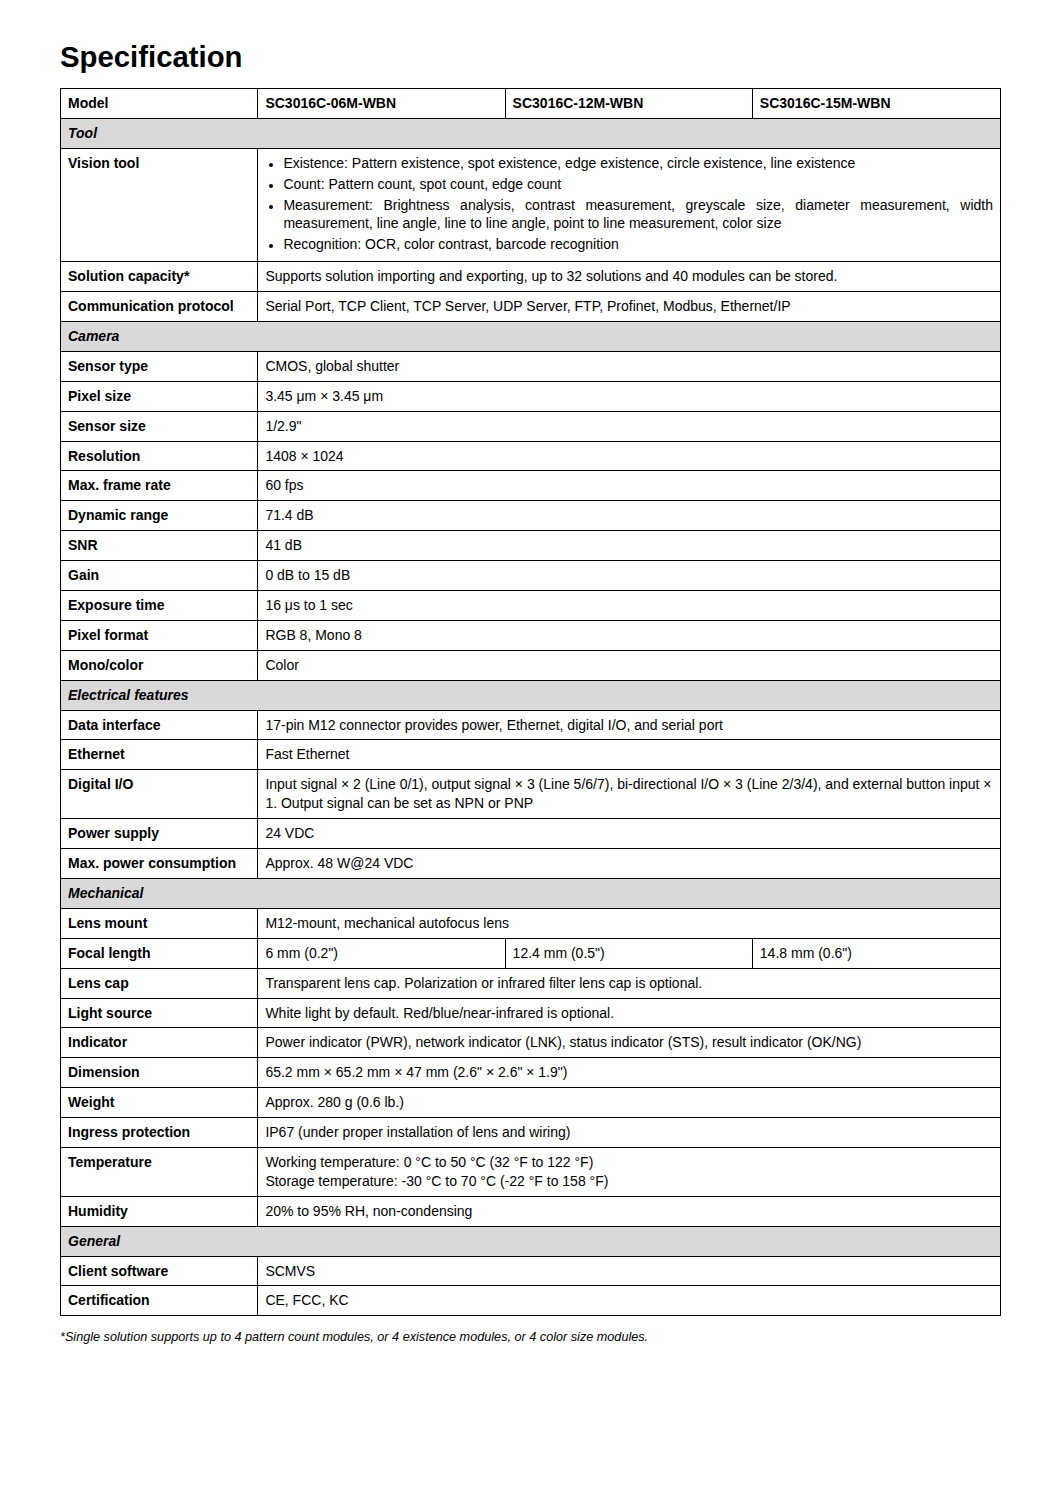Specification
| Model | SC3016C-06M-WBN | SC3016C-12M-WBN | SC3016C-15M-WBN |
| Tool |
| Vision tool | Existence: Pattern existence, spot existence, edge existence, circle existence, line existence Count: Pattern count, spot count, edge count Measurement: Brightness analysis, contrast measurement, greyscale size, diameter measurement, width measurement, line angle, line to line angle, point to line measurement, color size Recognition: OCR, color contrast, barcode recognition |
| Solution capacity* | Supports solution importing and exporting, up to 32 solutions and 40 modules can be stored. |
| Communication protocol | Serial Port, TCP Client, TCP Server, UDP Server, FTP, Profinet, Modbus, Ethernet/IP |
| Camera |
| Sensor type | CMOS, global shutter |
| Pixel size | 3.45 μm × 3.45 μm |
| Sensor size | 1/2.9" |
| Resolution | 1408 × 1024 |
| Max. frame rate | 60 fps |
| Dynamic range | 71.4 dB |
| SNR | 41 dB |
| Gain | 0 dB to 15 dB |
| Exposure time | 16 μs to 1 sec |
| Pixel format | RGB 8, Mono 8 |
| Mono/color | Color |
| Electrical features |
| Data interface | 17-pin M12 connector provides power, Ethernet, digital I/O, and serial port |
| Ethernet | Fast Ethernet |
| Digital I/O | Input signal × 2 (Line 0/1), output signal × 3 (Line 5/6/7), bi-directional I/O × 3 (Line 2/3/4), and external button input × 1. Output signal can be set as NPN or PNP |
| Power supply | 24 VDC |
| Max. power consumption | Approx. 48 W@24 VDC |
| Mechanical |
| Lens mount | M12-mount, mechanical autofocus lens |
| Focal length | 6 mm (0.2") | 12.4 mm (0.5") | 14.8 mm (0.6") |
| Lens cap | Transparent lens cap. Polarization or infrared filter lens cap is optional. |
| Light source | White light by default. Red/blue/near-infrared is optional. |
| Indicator | Power indicator (PWR), network indicator (LNK), status indicator (STS), result indicator (OK/NG) |
| Dimension | 65.2 mm × 65.2 mm × 47 mm (2.6" × 2.6" × 1.9") |
| Weight | Approx. 280 g (0.6 lb.) |
| Ingress protection | IP67 (under proper installation of lens and wiring) |
| Temperature | Working temperature: 0 °C to 50 °C (32 °F to 122 °F) Storage temperature: -30 °C to 70 °C (-22 °F to 158 °F) |
| Humidity | 20% to 95% RH, non-condensing |
| General |
| Client software | SCMVS |
| Certification | CE, FCC, KC |
*Single solution supports up to 4 pattern count modules, or 4 existence modules, or 4 color size modules.